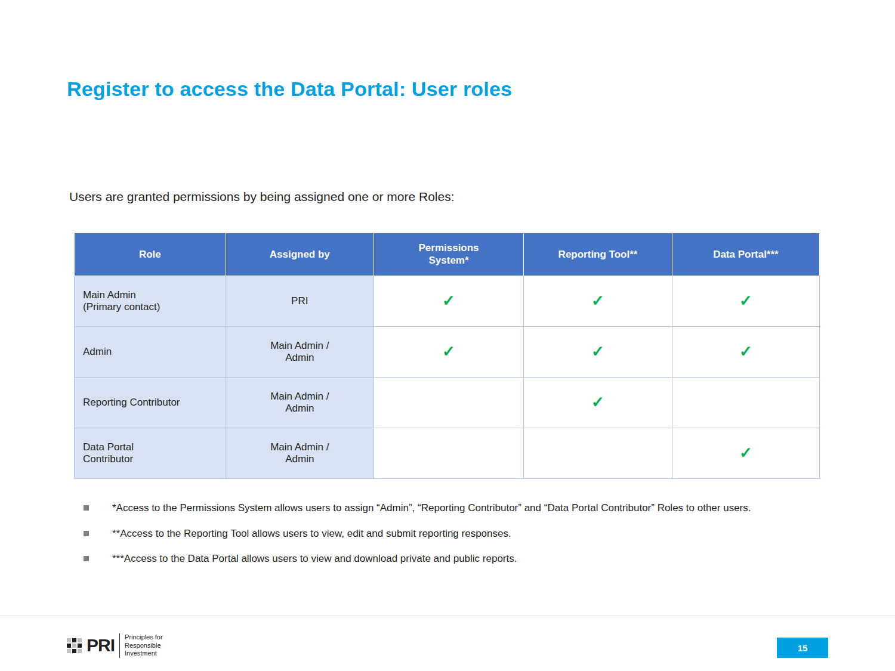Register to access the Data Portal: User roles
Users are granted permissions by being assigned one or more Roles:
| Role | Assigned by | Permissions System* | Reporting Tool** | Data Portal*** |
| --- | --- | --- | --- | --- |
| Main Admin (Primary contact) | PRI | ✓ | ✓ | ✓ |
| Admin | Main Admin / Admin | ✓ | ✓ | ✓ |
| Reporting Contributor | Main Admin / Admin | | ✓ | |
| Data Portal Contributor | Main Admin / Admin | | | ✓ |
*Access to the Permissions System allows users to assign “Admin”, “Reporting Contributor” and “Data Portal Contributor” Roles to other users.
**Access to the Reporting Tool allows users to view, edit and submit reporting responses.
***Access to the Data Portal allows users to view and download private and public reports.
PRI
Principles for
Responsible
Investment
15